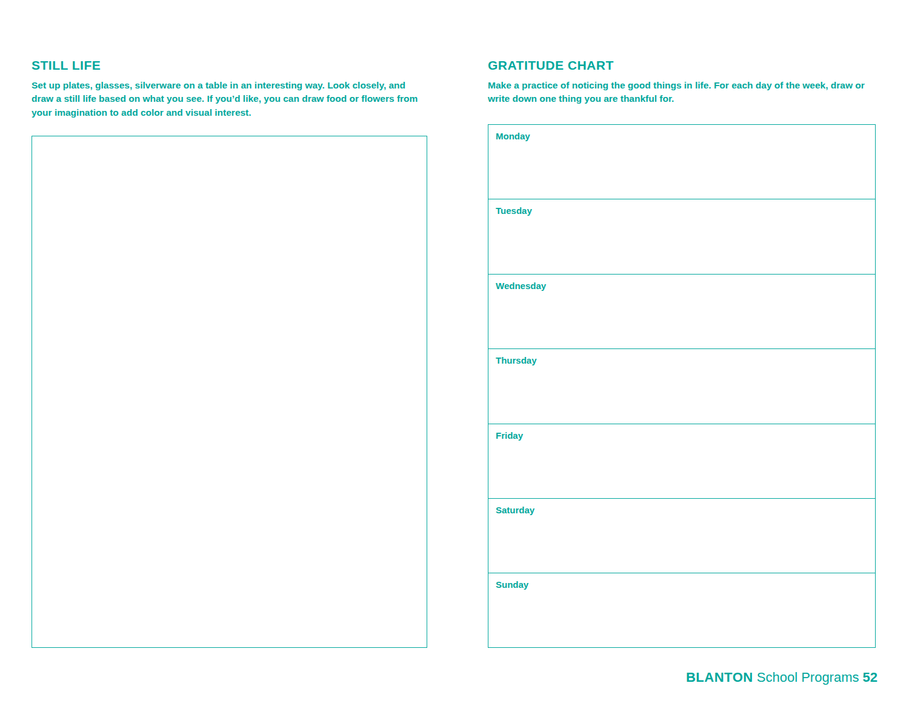Still Life
Set up plates, glasses, silverware on a table in an interesting way. Look closely, and draw a still life based on what you see. If you’d like, you can draw food or flowers from your imagination to add color and visual interest.
Gratitude Chart
Make a practice of noticing the good things in life. For each day of the week, draw or write down one thing you are thankful for.
Monday
Tuesday
Wednesday
Thursday
Friday
Saturday
Sunday
BLANTON School Programs 52